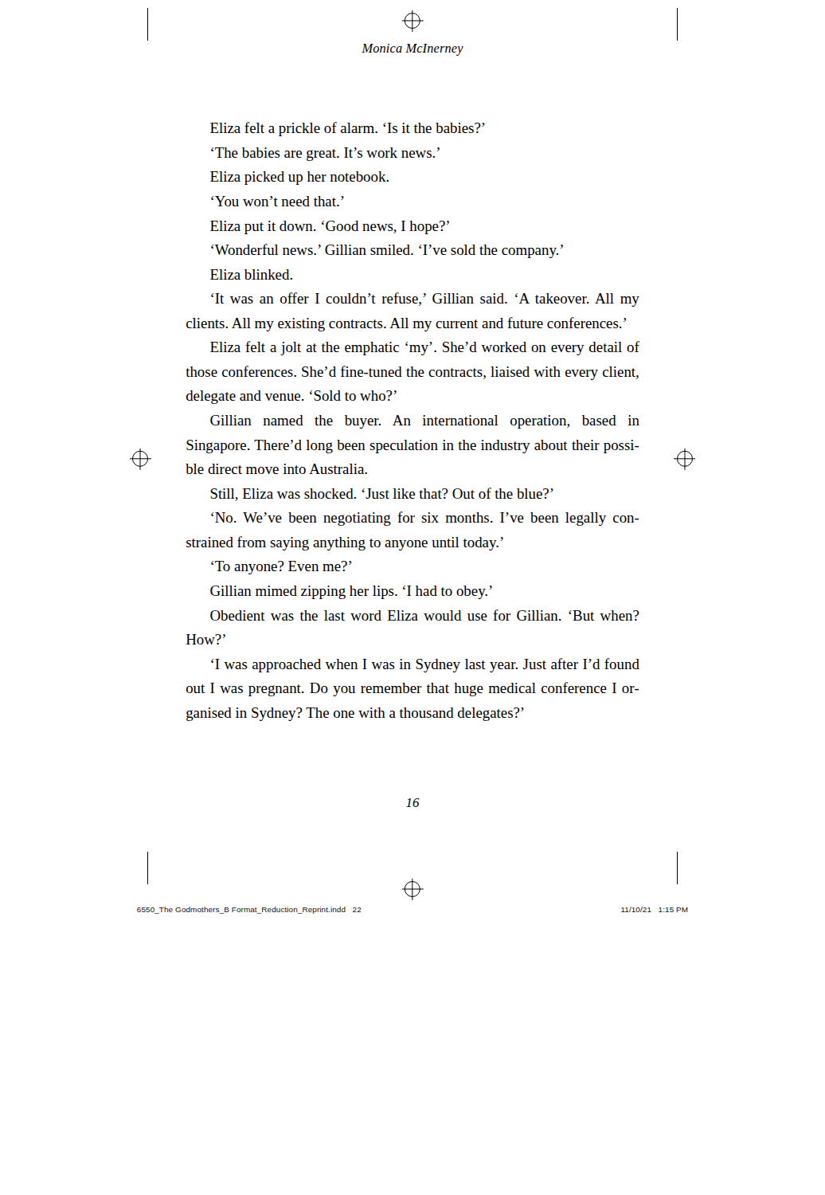Monica McInerney
Eliza felt a prickle of alarm. ‘Is it the babies?’
‘The babies are great. It’s work news.’
Eliza picked up her notebook.
‘You won’t need that.’
Eliza put it down. ‘Good news, I hope?’
‘Wonderful news.’ Gillian smiled. ‘I’ve sold the company.’
Eliza blinked.
‘It was an offer I couldn’t refuse,’ Gillian said. ‘A takeover. All my clients. All my existing contracts. All my current and future conferences.’
Eliza felt a jolt at the emphatic ‘my’. She’d worked on every detail of those conferences. She’d fine-tuned the contracts, liaised with every client, delegate and venue. ‘Sold to who?’
Gillian named the buyer. An international operation, based in Singapore. There’d long been speculation in the industry about their possible direct move into Australia.
Still, Eliza was shocked. ‘Just like that? Out of the blue?’
‘No. We’ve been negotiating for six months. I’ve been legally constrained from saying anything to anyone until today.’
‘To anyone? Even me?’
Gillian mimed zipping her lips. ‘I had to obey.’
Obedient was the last word Eliza would use for Gillian. ‘But when? How?’
‘I was approached when I was in Sydney last year. Just after I’d found out I was pregnant. Do you remember that huge medical conference I organised in Sydney? The one with a thousand delegates?’
16
6550_The Godmothers_B Format_Reduction_Reprint.indd 22 11/10/21 1:15 PM